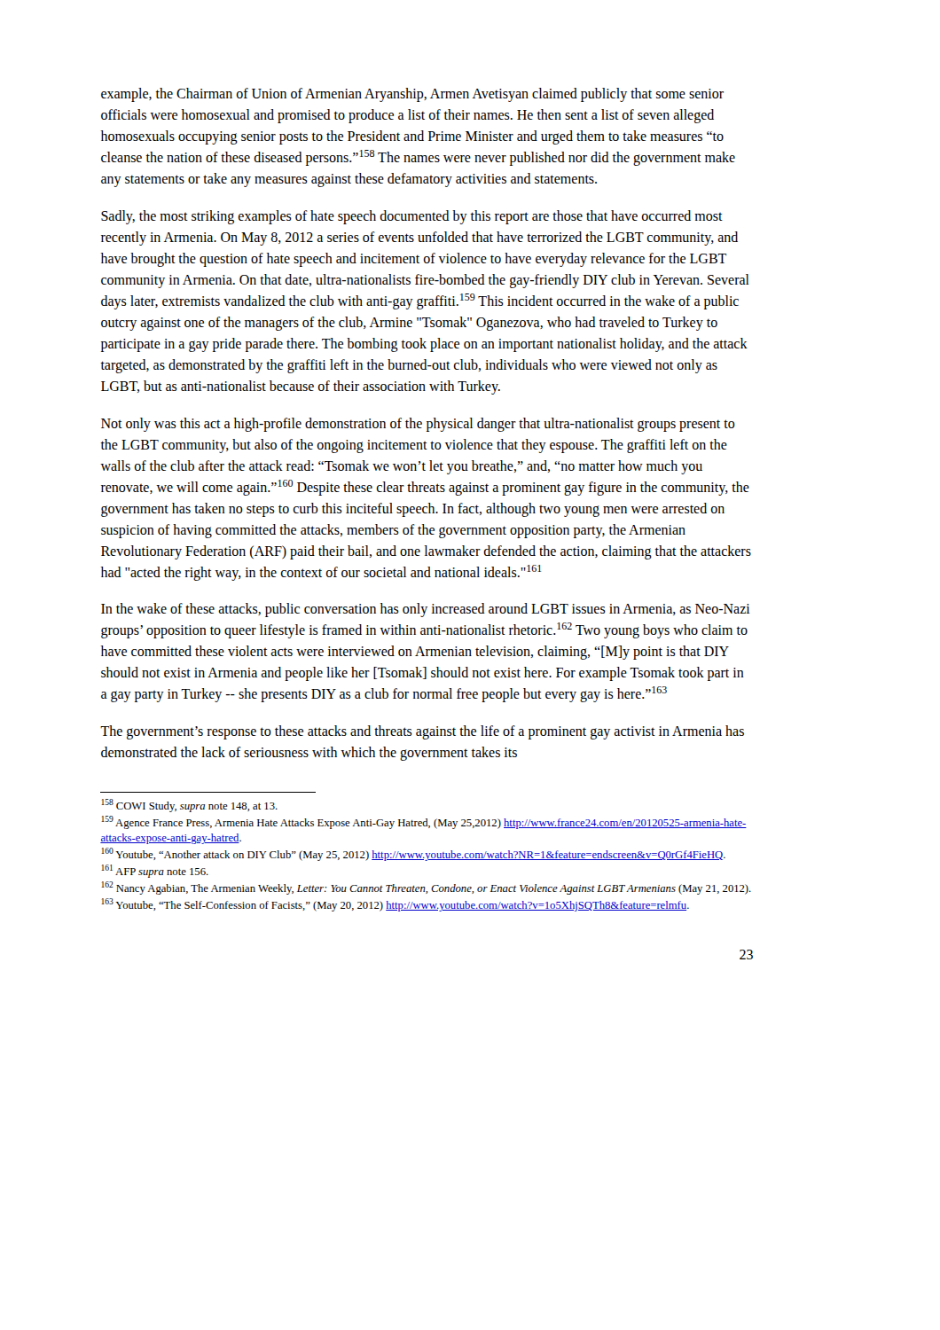example, the Chairman of Union of Armenian Aryanship, Armen Avetisyan claimed publicly that some senior officials were homosexual and promised to produce a list of their names. He then sent a list of seven alleged homosexuals occupying senior posts to the President and Prime Minister and urged them to take measures “to cleanse the nation of these diseased persons.”158 The names were never published nor did the government make any statements or take any measures against these defamatory activities and statements.
Sadly, the most striking examples of hate speech documented by this report are those that have occurred most recently in Armenia. On May 8, 2012 a series of events unfolded that have terrorized the LGBT community, and have brought the question of hate speech and incitement of violence to have everyday relevance for the LGBT community in Armenia. On that date, ultra-nationalists fire-bombed the gay-friendly DIY club in Yerevan. Several days later, extremists vandalized the club with anti-gay graffiti.159 This incident occurred in the wake of a public outcry against one of the managers of the club, Armine "Tsomak" Oganezova, who had traveled to Turkey to participate in a gay pride parade there. The bombing took place on an important nationalist holiday, and the attack targeted, as demonstrated by the graffiti left in the burned-out club, individuals who were viewed not only as LGBT, but as anti-nationalist because of their association with Turkey.
Not only was this act a high-profile demonstration of the physical danger that ultra-nationalist groups present to the LGBT community, but also of the ongoing incitement to violence that they espouse. The graffiti left on the walls of the club after the attack read: “Tsomak we won’t let you breathe,” and, “no matter how much you renovate, we will come again.”160 Despite these clear threats against a prominent gay figure in the community, the government has taken no steps to curb this inciteful speech. In fact, although two young men were arrested on suspicion of having committed the attacks, members of the government opposition party, the Armenian Revolutionary Federation (ARF) paid their bail, and one lawmaker defended the action, claiming that the attackers had "acted the right way, in the context of our societal and national ideals."161
In the wake of these attacks, public conversation has only increased around LGBT issues in Armenia, as Neo-Nazi groups’ opposition to queer lifestyle is framed in within anti-nationalist rhetoric.162 Two young boys who claim to have committed these violent acts were interviewed on Armenian television, claiming, “[M]y point is that DIY should not exist in Armenia and people like her [Tsomak] should not exist here. For example Tsomak took part in a gay party in Turkey -- she presents DIY as a club for normal free people but every gay is here.”163
The government’s response to these attacks and threats against the life of a prominent gay activist in Armenia has demonstrated the lack of seriousness with which the government takes its
158 COWI Study, supra note 148, at 13.
159 Agence France Press, Armenia Hate Attacks Expose Anti-Gay Hatred, (May 25,2012) http://www.france24.com/en/20120525-armenia-hate-attacks-expose-anti-gay-hatred.
160 Youtube, “Another attack on DIY Club” (May 25, 2012) http://www.youtube.com/watch?NR=1&feature=endscreen&v=Q0rGf4FieHQ.
161 AFP supra note 156.
162 Nancy Agabian, The Armenian Weekly, Letter: You Cannot Threaten, Condone, or Enact Violence Against LGBT Armenians (May 21, 2012).
163 Youtube, “The Self-Confession of Facists,” (May 20, 2012) http://www.youtube.com/watch?v=1o5XhjSQTh8&feature=relmfu.
23